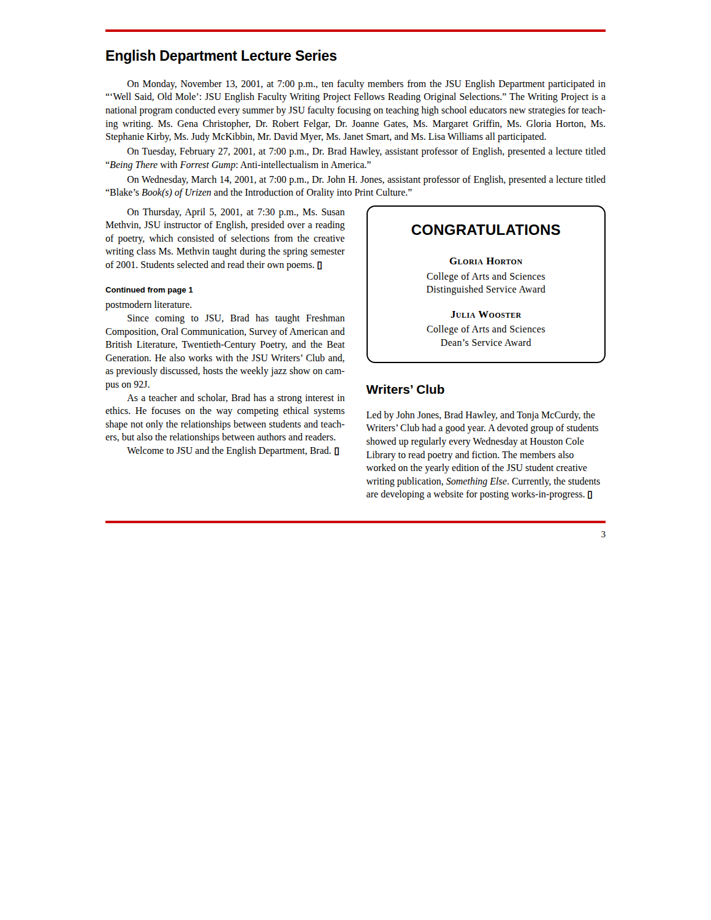English Department Lecture Series
On Monday, November 13, 2001, at 7:00 p.m., ten faculty members from the JSU English Department participated in “‘Well Said, Old Mole’: JSU English Faculty Writing Project Fellows Reading Original Selections.” The Writing Project is a national program conducted every summer by JSU faculty focusing on teaching high school educators new strategies for teaching writing. Ms. Gena Christopher, Dr. Robert Felgar, Dr. Joanne Gates, Ms. Margaret Griffin, Ms. Gloria Horton, Ms. Stephanie Kirby, Ms. Judy McKibbin, Mr. David Myer, Ms. Janet Smart, and Ms. Lisa Williams all participated.
On Tuesday, February 27, 2001, at 7:00 p.m., Dr. Brad Hawley, assistant professor of English, presented a lecture titled “Being There with Forrest Gump: Anti-intellectualism in America.”
On Wednesday, March 14, 2001, at 7:00 p.m., Dr. John H. Jones, assistant professor of English, presented a lecture titled “Blake’s Book(s) of Urizen and the Introduction of Orality into Print Culture.”
On Thursday, April 5, 2001, at 7:30 p.m., Ms. Susan Methvin, JSU instructor of English, presided over a reading of poetry, which consisted of selections from the creative writing class Ms. Methvin taught during the spring semester of 2001. Students selected and read their own poems. ▯
Continued from page 1
postmodern literature.
Since coming to JSU, Brad has taught Freshman Composition, Oral Communication, Survey of American and British Literature, Twentieth-Century Poetry, and the Beat Generation. He also works with the JSU Writers’ Club and, as previously discussed, hosts the weekly jazz show on campus on 92J.
As a teacher and scholar, Brad has a strong interest in ethics. He focuses on the way competing ethical systems shape not only the relationships between students and teachers, but also the relationships between authors and readers.
Welcome to JSU and the English Department, Brad. ▯
CONGRATULATIONS
Gloria Horton
College of Arts and Sciences
Distinguished Service Award
Julia Wooster
College of Arts and Sciences
Dean’s Service Award
Writers’ Club
Led by John Jones, Brad Hawley, and Tonja McCurdy, the Writers’ Club had a good year. A devoted group of students showed up regularly every Wednesday at Houston Cole Library to read poetry and fiction. The members also worked on the yearly edition of the JSU student creative writing publication, Something Else. Currently, the students are developing a website for posting works-in-progress. ▯
3